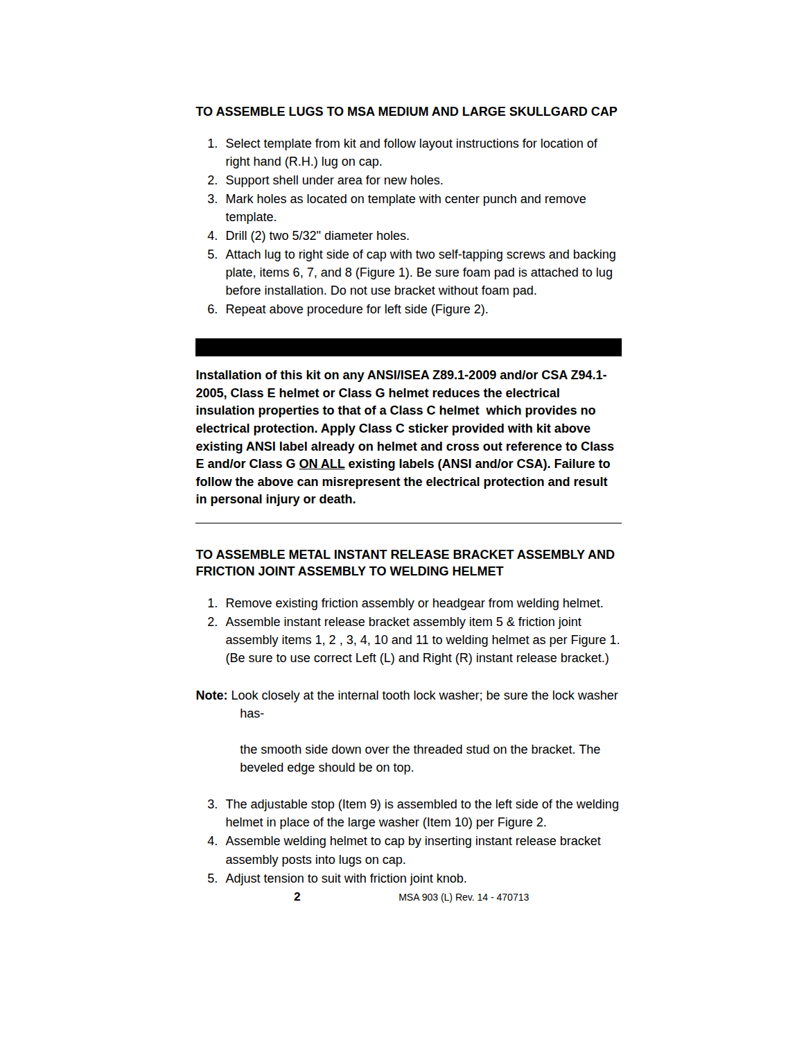To assemble lugs to MSA medium and large Skullgard cap
Select template from kit and follow layout instructions for location of right hand (R.H.) lug on cap.
Support shell under area for new holes.
Mark holes as located on template with center punch and remove template.
Drill (2) two 5/32" diameter holes.
Attach lug to right side of cap with two self-tapping screws and backing plate, items 6, 7, and 8 (Figure 1). Be sure foam pad is attached to lug before installation. Do not use bracket without foam pad.
Repeat above procedure for left side (Figure 2).
Installation of this kit on any ANSI/ISEA Z89.1-2009 and/or CSA Z94.1-2005, Class E helmet or Class G helmet reduces the electrical insulation properties to that of a Class C helmet which provides no electrical protection. Apply Class C sticker provided with kit above existing ANSI label already on helmet and cross out reference to Class E and/or Class G ON ALL existing labels (ANSI and/or CSA). Failure to follow the above can misrepresent the electrical protection and result in personal injury or death.
To assemble metal instant release bracket assembly and friction joint assembly to welding helmet
Remove existing friction assembly or headgear from welding helmet.
Assemble instant release bracket assembly item 5 & friction joint assembly items 1, 2 , 3, 4, 10 and 11 to welding helmet as per Figure 1. (Be sure to use correct Left (L) and Right (R) instant release bracket.)
Note: Look closely at the internal tooth lock washer; be sure the lock washer has-
the smooth side down over the threaded stud on the bracket. The beveled edge should be on top.
The adjustable stop (Item 9) is assembled to the left side of the welding helmet in place of the large washer (Item 10) per Figure 2.
Assemble welding helmet to cap by inserting instant release bracket assembly posts into lugs on cap.
Adjust tension to suit with friction joint knob.
2 MSA 903 (L) Rev. 14 - 470713